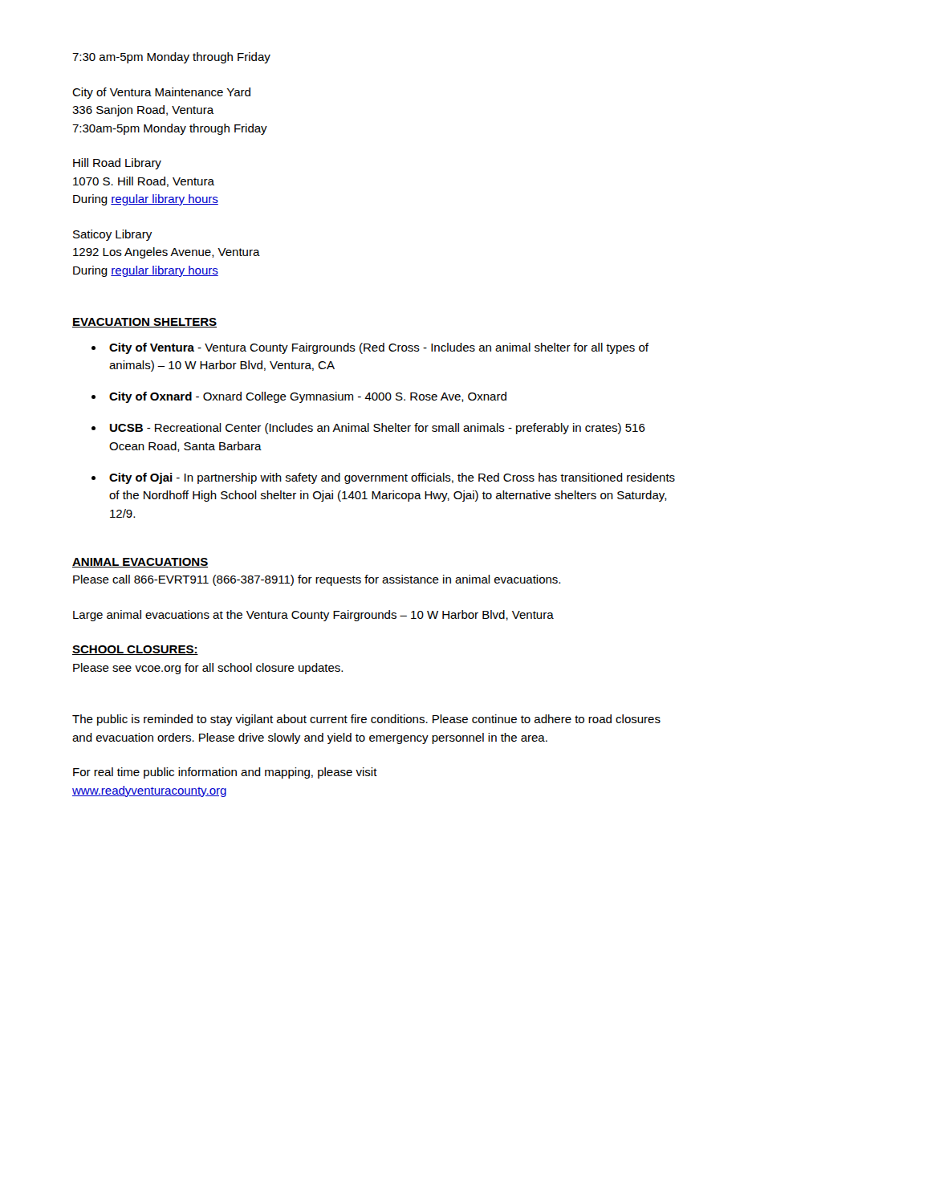7:30 am-5pm Monday through Friday
City of Ventura Maintenance Yard
336 Sanjon Road, Ventura
7:30am-5pm Monday through Friday
Hill Road Library
1070 S. Hill Road, Ventura
During regular library hours
Saticoy Library
1292 Los Angeles Avenue, Ventura
During regular library hours
EVACUATION SHELTERS
City of Ventura - Ventura County Fairgrounds (Red Cross - Includes an animal shelter for all types of animals) – 10 W Harbor Blvd, Ventura, CA
City of Oxnard - Oxnard College Gymnasium - 4000 S. Rose Ave, Oxnard
UCSB - Recreational Center (Includes an Animal Shelter for small animals - preferably in crates) 516 Ocean Road, Santa Barbara
City of Ojai - In partnership with safety and government officials, the Red Cross has transitioned residents of the Nordhoff High School shelter in Ojai (1401 Maricopa Hwy, Ojai) to alternative shelters on Saturday, 12/9.
ANIMAL EVACUATIONS
Please call 866-EVRT911 (866-387-8911) for requests for assistance in animal evacuations.
Large animal evacuations at the Ventura County Fairgrounds – 10 W Harbor Blvd, Ventura
SCHOOL CLOSURES:
Please see vcoe.org for all school closure updates.
The public is reminded to stay vigilant about current fire conditions. Please continue to adhere to road closures and evacuation orders. Please drive slowly and yield to emergency personnel in the area.
For real time public information and mapping, please visit
www.readyventuracounty.org